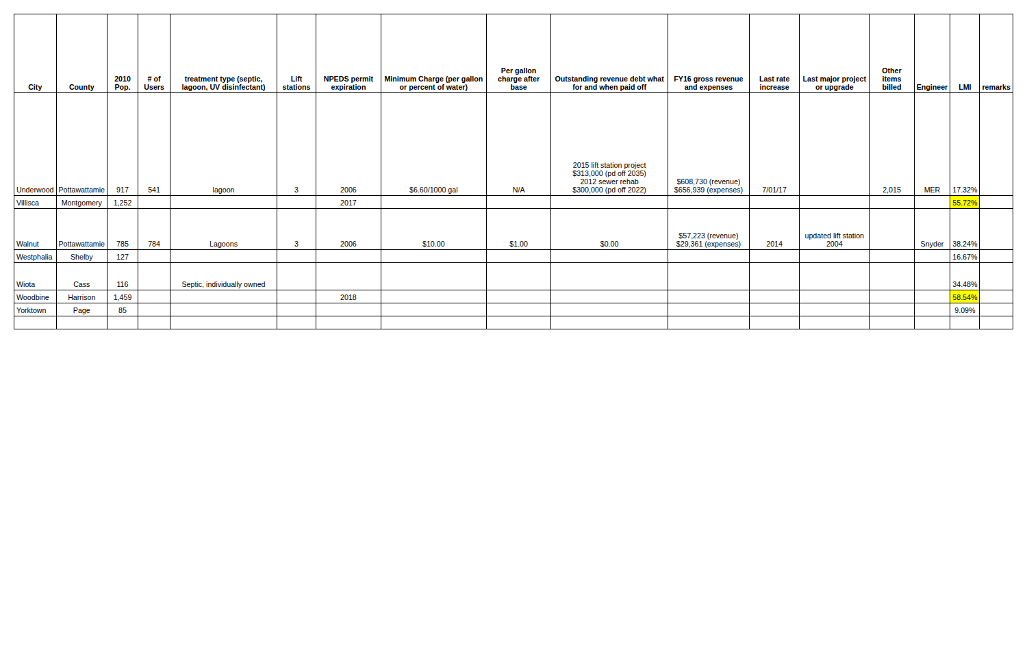| City | County | 2010 Pop. | # of Users | treatment type (septic, lagoon, UV disinfectant) | Lift stations | NPEDS permit expiration | Minimum Charge (per gallon or percent of water) | Per gallon charge after base | Outstanding revenue debt what for and when paid off | FY16 gross revenue and expenses | Last rate increase | Last major project or upgrade | Other items billed | Engineer | LMI | remarks |
| --- | --- | --- | --- | --- | --- | --- | --- | --- | --- | --- | --- | --- | --- | --- | --- | --- |
| Underwood | Pottawattamie | 917 | 541 | lagoon | 3 | 2006 | $6.60/1000 gal | N/A | 2015 lift station project $313,000 (pd off 2035) 2012 sewer rehab $300,000 (pd off 2022) | $608,730 (revenue) $656,939 (expenses) | 7/01/17 | | 2,015 | MER | 17.32% | |
| Villisca | Montgomery | 1,252 | | | | 2017 | | | | | | | | | 55.72% | |
| Walnut | Pottawattamie | 785 | 784 | Lagoons | 3 | 2006 | $10.00 | $1.00 | $0.00 | $57,223 (revenue) $29,361 (expenses) | 2014 | updated lift station 2004 | | Snyder | 38.24% | |
| Westphalia | Shelby | 127 | | | | | | | | | | | | | 16.67% | |
| Wiota | Cass | 116 | | Septic, individually owned | | | | | | | | | | | 34.48% | |
| Woodbine | Harrison | 1,459 | | | | 2018 | | | | | | | | | 58.54% | |
| Yorktown | Page | 85 | | | | | | | | | | | | | 9.09% | |